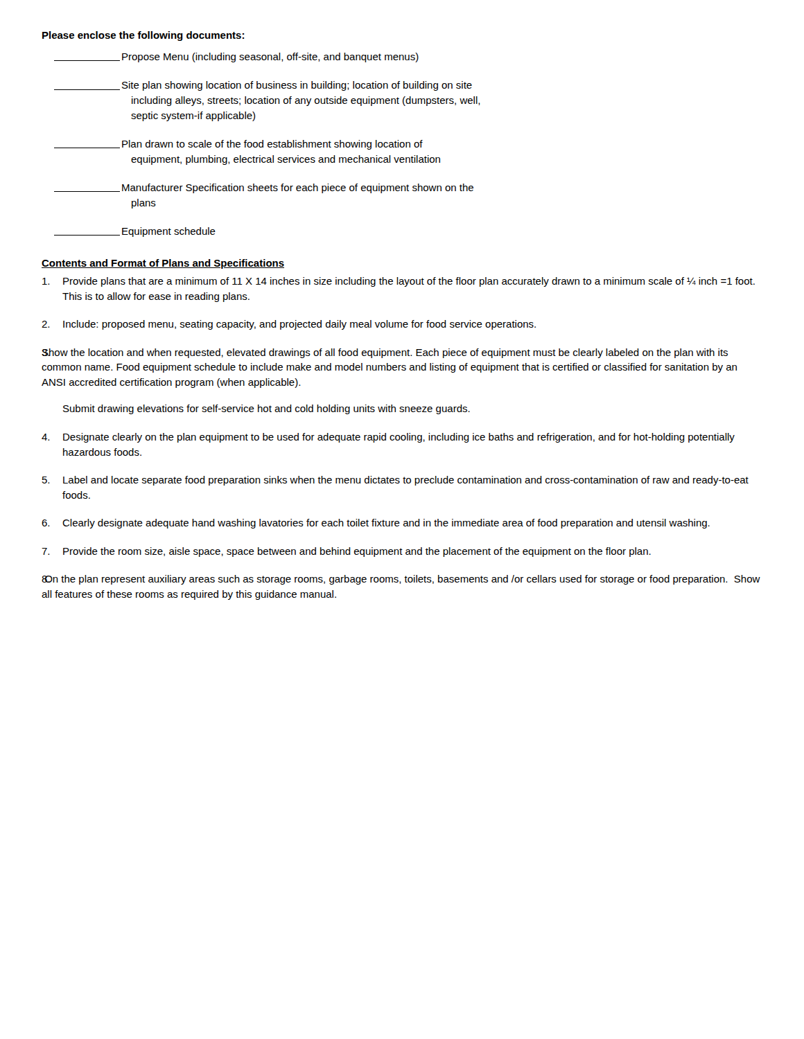Please enclose the following documents:
Propose Menu (including seasonal, off-site, and banquet menus)
Site plan showing location of business in building; location of building on site including alleys, streets; location of any outside equipment (dumpsters, well, septic system-if applicable)
Plan drawn to scale of the food establishment showing location of equipment, plumbing, electrical services and mechanical ventilation
Manufacturer Specification sheets for each piece of equipment shown on the plans
Equipment schedule
Contents and Format of Plans and Specifications
Provide plans that are a minimum of 11 X 14 inches in size including the layout of the floor plan accurately drawn to a minimum scale of ¼ inch =1 foot. This is to allow for ease in reading plans.
Include: proposed menu, seating capacity, and projected daily meal volume for food service operations.
Show the location and when requested, elevated drawings of all food equipment. Each piece of equipment must be clearly labeled on the plan with its common name. Food equipment schedule to include make and model numbers and listing of equipment that is certified or classified for sanitation by an ANSI accredited certification program (when applicable).
Submit drawing elevations for self-service hot and cold holding units with sneeze guards.
Designate clearly on the plan equipment to be used for adequate rapid cooling, including ice baths and refrigeration, and for hot-holding potentially hazardous foods.
Label and locate separate food preparation sinks when the menu dictates to preclude contamination and cross-contamination of raw and ready-to-eat foods.
Clearly designate adequate hand washing lavatories for each toilet fixture and in the immediate area of food preparation and utensil washing.
Provide the room size, aisle space, space between and behind equipment and the placement of the equipment on the floor plan.
On the plan represent auxiliary areas such as storage rooms, garbage rooms, toilets, basements and /or cellars used for storage or food preparation. Show all features of these rooms as required by this guidance manual.